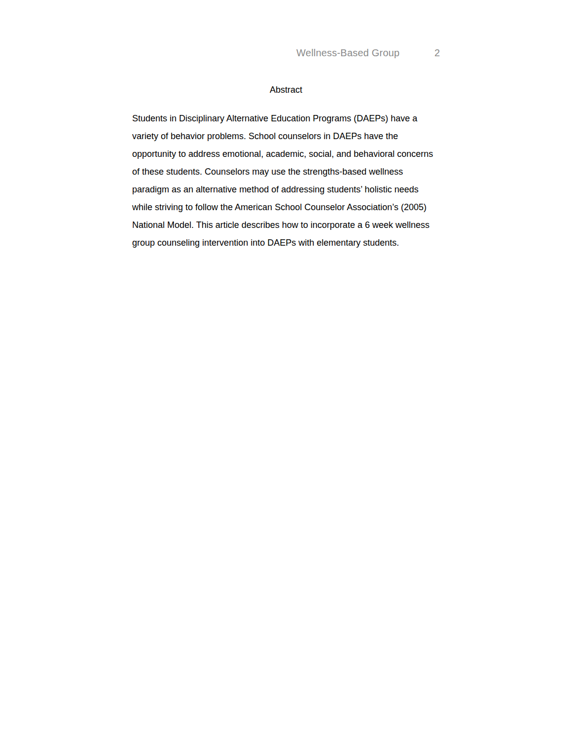Wellness-Based Group 2
Abstract
Students in Disciplinary Alternative Education Programs (DAEPs) have a variety of behavior problems. School counselors in DAEPs have the opportunity to address emotional, academic, social, and behavioral concerns of these students. Counselors may use the strengths-based wellness paradigm as an alternative method of addressing students’ holistic needs while striving to follow the American School Counselor Association’s (2005) National Model. This article describes how to incorporate a 6 week wellness group counseling intervention into DAEPs with elementary students.